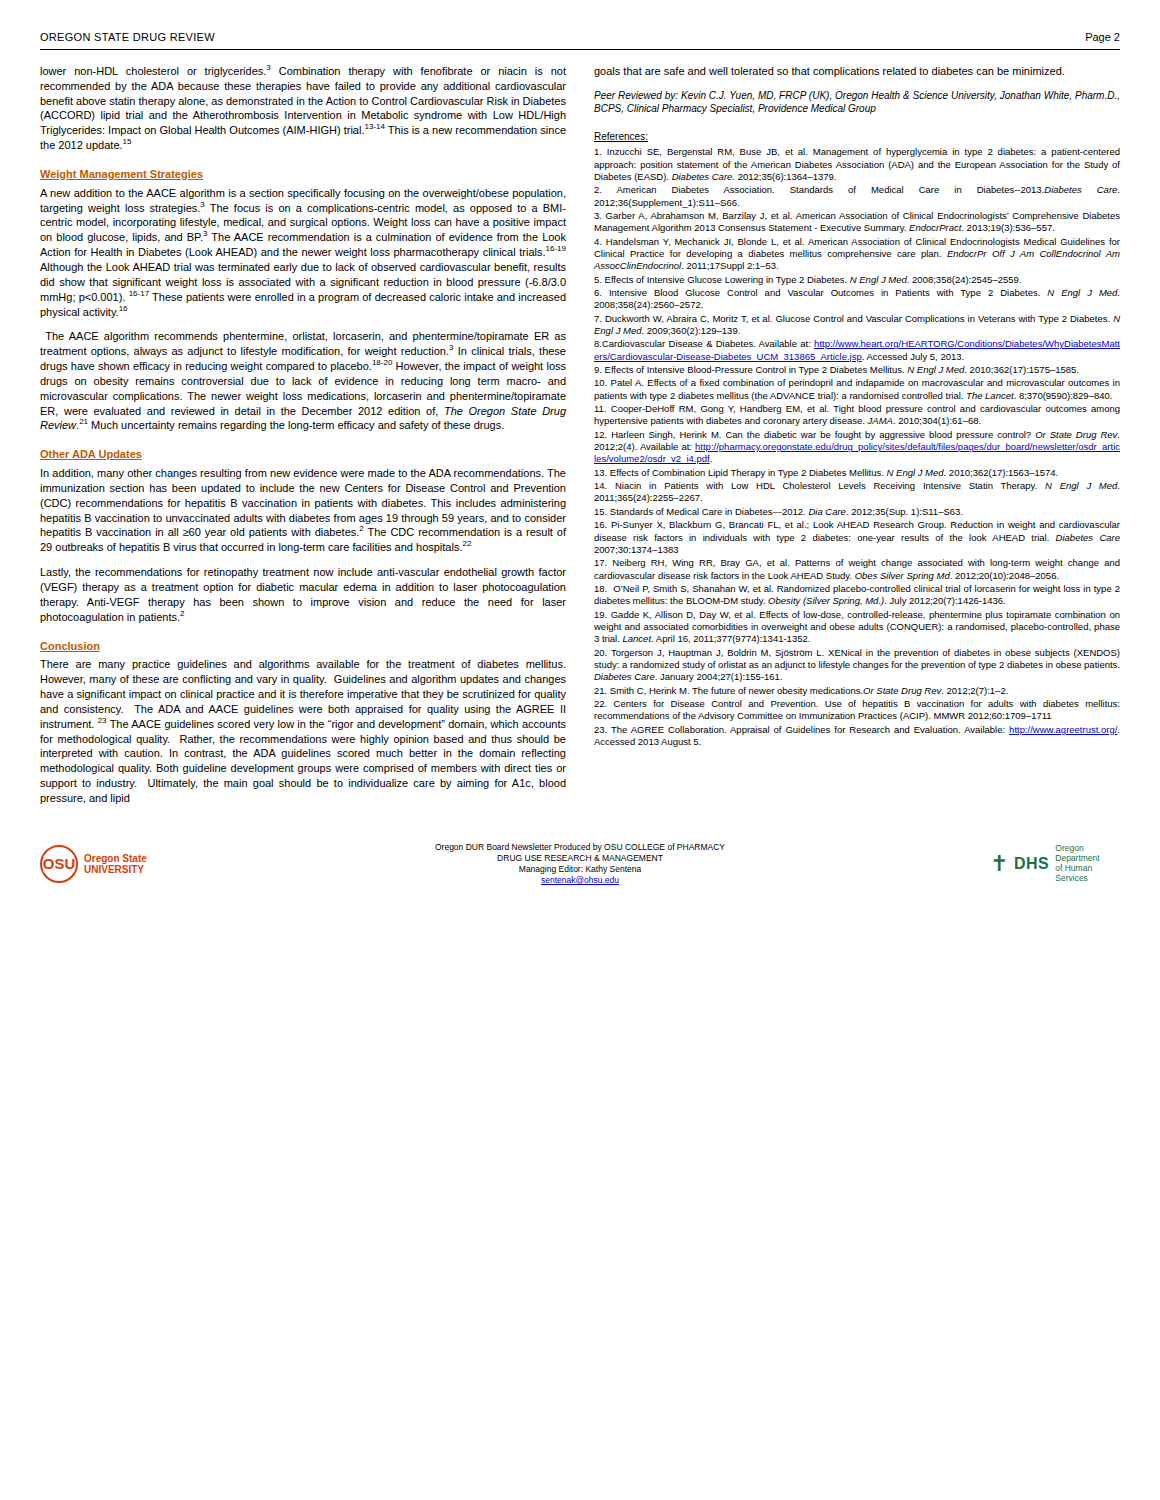OREGON STATE DRUG REVIEW Page 2
lower non-HDL cholesterol or triglycerides.3 Combination therapy with fenofibrate or niacin is not recommended by the ADA because these therapies have failed to provide any additional cardiovascular benefit above statin therapy alone, as demonstrated in the Action to Control Cardiovascular Risk in Diabetes (ACCORD) lipid trial and the Atherothrombosis Intervention in Metabolic syndrome with Low HDL/High Triglycerides: Impact on Global Health Outcomes (AIM-HIGH) trial.13-14 This is a new recommendation since the 2012 update.15
Weight Management Strategies
A new addition to the AACE algorithm is a section specifically focusing on the overweight/obese population, targeting weight loss strategies.3 The focus is on a complications-centric model, as opposed to a BMI-centric model, incorporating lifestyle, medical, and surgical options. Weight loss can have a positive impact on blood glucose, lipids, and BP.3 The AACE recommendation is a culmination of evidence from the Look Action for Health in Diabetes (Look AHEAD) and the newer weight loss pharmacotherapy clinical trials.16-19 Although the Look AHEAD trial was terminated early due to lack of observed cardiovascular benefit, results did show that significant weight loss is associated with a significant reduction in blood pressure (-6.8/3.0 mmHg; p<0.001). 16-17 These patients were enrolled in a program of decreased caloric intake and increased physical activity.16
The AACE algorithm recommends phentermine, orlistat, lorcaserin, and phentermine/topiramate ER as treatment options, always as adjunct to lifestyle modification, for weight reduction.3 In clinical trials, these drugs have shown efficacy in reducing weight compared to placebo.18-20 However, the impact of weight loss drugs on obesity remains controversial due to lack of evidence in reducing long term macro- and microvascular complications. The newer weight loss medications, lorcaserin and phentermine/topiramate ER, were evaluated and reviewed in detail in the December 2012 edition of, The Oregon State Drug Review.21 Much uncertainty remains regarding the long-term efficacy and safety of these drugs.
Other ADA Updates
In addition, many other changes resulting from new evidence were made to the ADA recommendations. The immunization section has been updated to include the new Centers for Disease Control and Prevention (CDC) recommendations for hepatitis B vaccination in patients with diabetes. This includes administering hepatitis B vaccination to unvaccinated adults with diabetes from ages 19 through 59 years, and to consider hepatitis B vaccination in all ≥60 year old patients with diabetes.2 The CDC recommendation is a result of 29 outbreaks of hepatitis B virus that occurred in long-term care facilities and hospitals.22
Lastly, the recommendations for retinopathy treatment now include anti-vascular endothelial growth factor (VEGF) therapy as a treatment option for diabetic macular edema in addition to laser photocoagulation therapy. Anti-VEGF therapy has been shown to improve vision and reduce the need for laser photocoagulation in patients.2
Conclusion
There are many practice guidelines and algorithms available for the treatment of diabetes mellitus. However, many of these are conflicting and vary in quality. Guidelines and algorithm updates and changes have a significant impact on clinical practice and it is therefore imperative that they be scrutinized for quality and consistency. The ADA and AACE guidelines were both appraised for quality using the AGREE II instrument. 23 The AACE guidelines scored very low in the “rigor and development” domain, which accounts for methodological quality. Rather, the recommendations were highly opinion based and thus should be interpreted with caution. In contrast, the ADA guidelines scored much better in the domain reflecting methodological quality. Both guideline development groups were comprised of members with direct ties or support to industry. Ultimately, the main goal should be to individualize care by aiming for A1c, blood pressure, and lipid
goals that are safe and well tolerated so that complications related to diabetes can be minimized.
Peer Reviewed by: Kevin C.J. Yuen, MD, FRCP (UK), Oregon Health & Science University, Jonathan White, Pharm.D., BCPS, Clinical Pharmacy Specialist, Providence Medical Group
References:
1. Inzucchi SE, Bergenstal RM, Buse JB, et al. Management of hyperglycemia in type 2 diabetes: a patient-centered approach: position statement of the American Diabetes Association (ADA) and the European Association for the Study of Diabetes (EASD). Diabetes Care. 2012;35(6):1364–1379.
2. American Diabetes Association. Standards of Medical Care in Diabetes--2013.Diabetes Care. 2012;36(Supplement_1):S11–S66.
3. Garber A, Abrahamson M, Barzilay J, et al. American Association of Clinical Endocrinologists’ Comprehensive Diabetes Management Algorithm 2013 Consensus Statement - Executive Summary. EndocrPract. 2013;19(3):536–557.
4. Handelsman Y, Mechanick JI, Blonde L, et al. American Association of Clinical Endocrinologists Medical Guidelines for Clinical Practice for developing a diabetes mellitus comprehensive care plan. EndocrPr Off J Am CollEndocrinol Am AssocClinEndocrinol. 2011;17Suppl 2:1–53.
5. Effects of Intensive Glucose Lowering in Type 2 Diabetes. N Engl J Med. 2008;358(24):2545–2559.
6. Intensive Blood Glucose Control and Vascular Outcomes in Patients with Type 2 Diabetes. N Engl J Med. 2008;358(24):2560–2572.
7. Duckworth W, Abraira C, Moritz T, et al. Glucose Control and Vascular Complications in Veterans with Type 2 Diabetes. N Engl J Med. 2009;360(2):129–139.
8.Cardiovascular Disease & Diabetes. Available at: http://www.heart.org/HEARTORG/Conditions/Diabetes/WhyDiabetesMatters/Cardiovascular-Disease-Diabetes_UCM_313865_Article.jsp. Accessed July 5, 2013.
9. Effects of Intensive Blood-Pressure Control in Type 2 Diabetes Mellitus. N Engl J Med. 2010;362(17):1575–1585.
10. Patel A. Effects of a fixed combination of perindopril and indapamide on macrovascular and microvascular outcomes in patients with type 2 diabetes mellitus (the ADVANCE trial): a randomised controlled trial. The Lancet. 8;370(9590):829–840.
11. Cooper-DeHoff RM, Gong Y, Handberg EM, et al. Tight blood pressure control and cardiovascular outcomes among hypertensive patients with diabetes and coronary artery disease. JAMA. 2010;304(1):61–68.
12. Harleen Singh, Herink M. Can the diabetic war be fought by aggressive blood pressure control? Or State Drug Rev. 2012;2(4). Available at: http://pharmacy.oregonstate.edu/drug_policy/sites/default/files/pages/dur_board/newsletter/osdr_articles/volume2/osdr_v2_i4.pdf.
13. Effects of Combination Lipid Therapy in Type 2 Diabetes Mellitus. N Engl J Med. 2010;362(17):1563–1574.
14. Niacin in Patients with Low HDL Cholesterol Levels Receiving Intensive Statin Therapy. N Engl J Med. 2011;365(24):2255–2267.
15. Standards of Medical Care in Diabetes—2012. Dia Care. 2012;35(Sup. 1):S11–S63.
16. Pi-Sunyer X, Blackburn G, Brancati FL, et al.; Look AHEAD Research Group. Reduction in weight and cardiovascular disease risk factors in individuals with type 2 diabetes: one-year results of the look AHEAD trial. Diabetes Care 2007;30:1374–1383
17. Neiberg RH, Wing RR, Bray GA, et al. Patterns of weight change associated with long-term weight change and cardiovascular disease risk factors in the Look AHEAD Study. Obes Silver Spring Md. 2012;20(10):2048–2056.
18. O’Neil P, Smith S, Shanahan W, et al. Randomized placebo-controlled clinical trial of lorcaserin for weight loss in type 2 diabetes mellitus: the BLOOM-DM study. Obesity (Silver Spring, Md.). July 2012;20(7):1426-1436.
19. Gadde K, Allison D, Day W, et al. Effects of low-dose, controlled-release, phentermine plus topiramate combination on weight and associated comorbidities in overweight and obese adults (CONQUER): a randomised, placebo-controlled, phase 3 trial. Lancet. April 16, 2011;377(9774):1341-1352.
20. Torgerson J, Hauptman J, Boldrin M, Sjöström L. XENical in the prevention of diabetes in obese subjects (XENDOS) study: a randomized study of orlistat as an adjunct to lifestyle changes for the prevention of type 2 diabetes in obese patients. Diabetes Care. January 2004;27(1):155-161.
21. Smith C, Herink M. The future of newer obesity medications.Or State Drug Rev. 2012;2(7):1–2.
22. Centers for Disease Control and Prevention. Use of hepatitis B vaccination for adults with diabetes mellitus: recommendations of the Advisory Committee on Immunization Practices (ACIP). MMWR 2012;60:1709–1711
23. The AGREE Collaboration. Appraisal of Guidelines for Research and Evaluation. Available: http://www.agreetrust.org/. Accessed 2013 August 5.
OSU
Oregon State
UNIVERSITY
Oregon DUR Board Newsletter Produced by OSU COLLEGE of PHARMACY
DRUG USE RESEARCH & MANAGEMENT
Managing Editor: Kathy Sentena
sentenak@ohsu.edu
✝ DHS Oregon Department
of Human Services